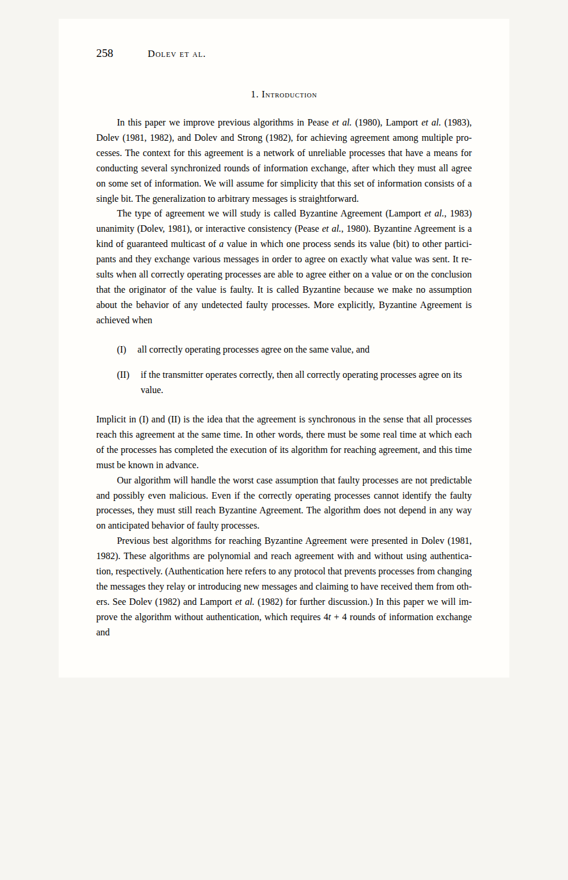258 Dolev et al.
1. Introduction
In this paper we improve previous algorithms in Pease et al. (1980), Lamport et al. (1983), Dolev (1981, 1982), and Dolev and Strong (1982), for achieving agreement among multiple processes. The context for this agreement is a network of unreliable processes that have a means for conducting several synchronized rounds of information exchange, after which they must all agree on some set of information. We will assume for simplicity that this set of information consists of a single bit. The generalization to arbitrary messages is straightforward.
The type of agreement we will study is called Byzantine Agreement (Lamport et al., 1983) unanimity (Dolev, 1981), or interactive consistency (Pease et al., 1980). Byzantine Agreement is a kind of guaranteed multicast of a value in which one process sends its value (bit) to other participants and they exchange various messages in order to agree on exactly what value was sent. It results when all correctly operating processes are able to agree either on a value or on the conclusion that the originator of the value is faulty. It is called Byzantine because we make no assumption about the behavior of any undetected faulty processes. More explicitly, Byzantine Agreement is achieved when
(I) all correctly operating processes agree on the same value, and
(II) if the transmitter operates correctly, then all correctly operating processes agree on its value.
Implicit in (I) and (II) is the idea that the agreement is synchronous in the sense that all processes reach this agreement at the same time. In other words, there must be some real time at which each of the processes has completed the execution of its algorithm for reaching agreement, and this time must be known in advance.
Our algorithm will handle the worst case assumption that faulty processes are not predictable and possibly even malicious. Even if the correctly operating processes cannot identify the faulty processes, they must still reach Byzantine Agreement. The algorithm does not depend in any way on anticipated behavior of faulty processes.
Previous best algorithms for reaching Byzantine Agreement were presented in Dolev (1981, 1982). These algorithms are polynomial and reach agreement with and without using authentication, respectively. (Authentication here refers to any protocol that prevents processes from changing the messages they relay or introducing new messages and claiming to have received them from others. See Dolev (1982) and Lamport et al. (1982) for further discussion.) In this paper we will improve the algorithm without authentication, which requires 4t + 4 rounds of information exchange and